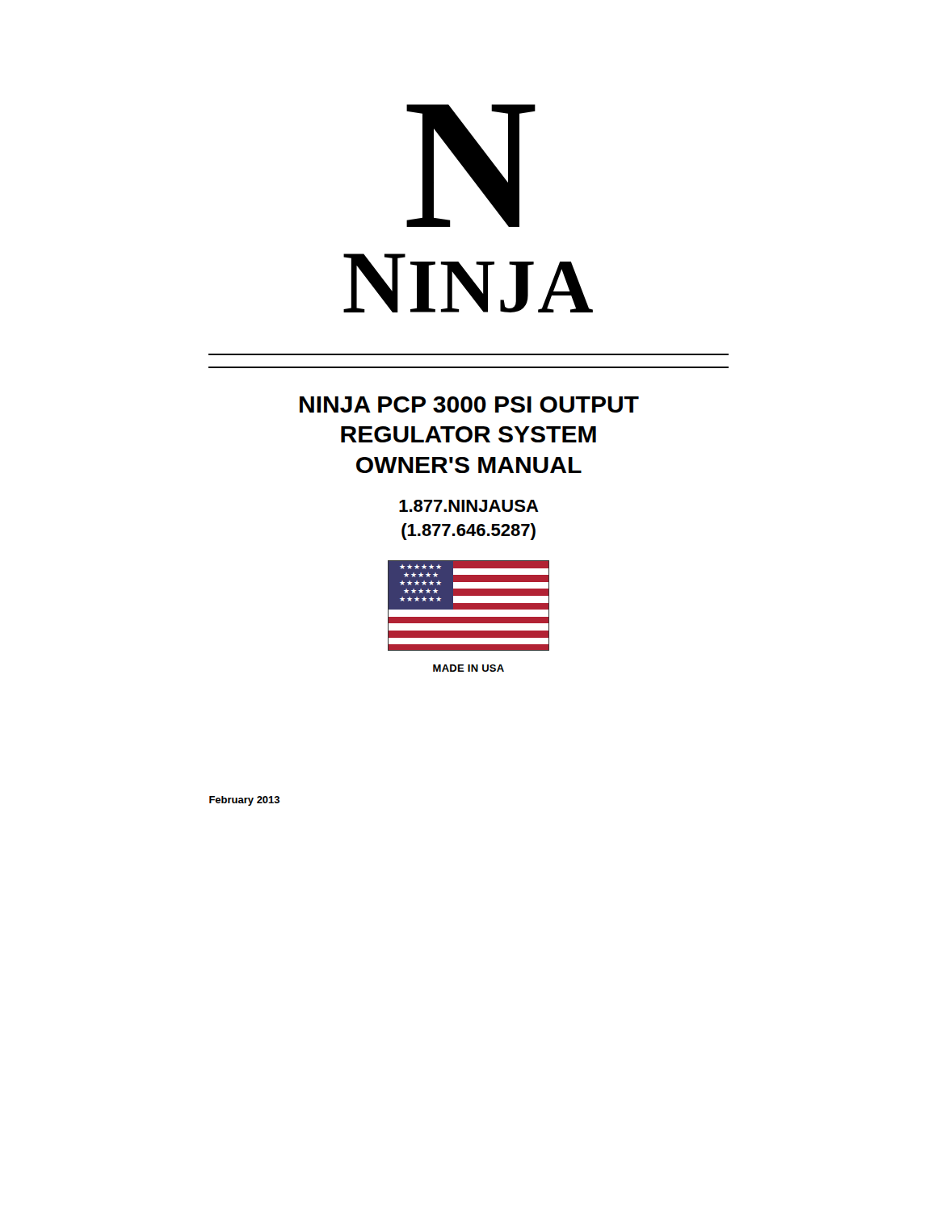N
NINJA
NINJA PCP 3000 PSI OUTPUT
REGULATOR SYSTEM
OWNER'S MANUAL
1.877.NINJAUSA
(1.877.646.5287)
★★★★★★
★★★★★
★★★★★★
★★★★★
★★★★★★
MADE IN USA
February 2013